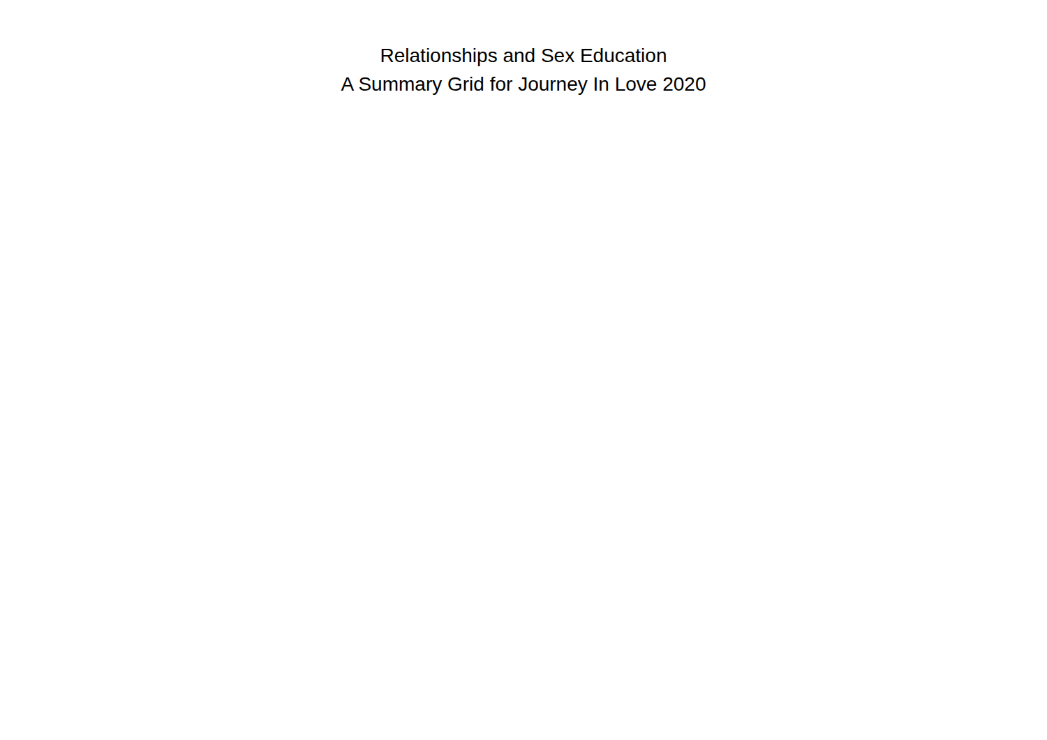Relationships and Sex Education
A Summary Grid for Journey In Love 2020